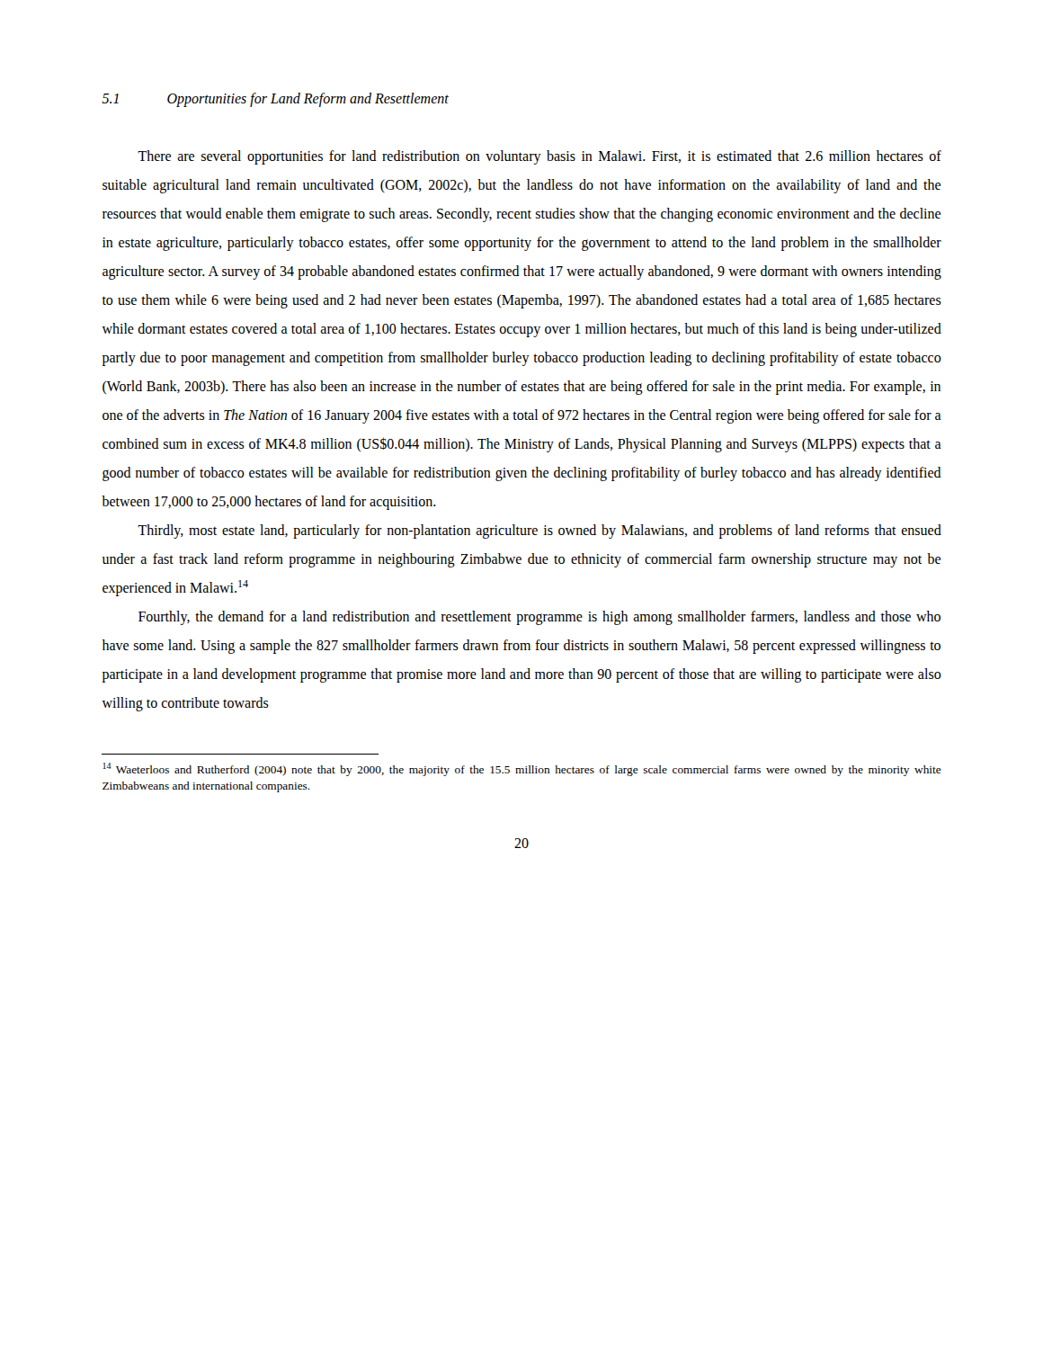5.1 Opportunities for Land Reform and Resettlement
There are several opportunities for land redistribution on voluntary basis in Malawi. First, it is estimated that 2.6 million hectares of suitable agricultural land remain uncultivated (GOM, 2002c), but the landless do not have information on the availability of land and the resources that would enable them emigrate to such areas. Secondly, recent studies show that the changing economic environment and the decline in estate agriculture, particularly tobacco estates, offer some opportunity for the government to attend to the land problem in the smallholder agriculture sector. A survey of 34 probable abandoned estates confirmed that 17 were actually abandoned, 9 were dormant with owners intending to use them while 6 were being used and 2 had never been estates (Mapemba, 1997). The abandoned estates had a total area of 1,685 hectares while dormant estates covered a total area of 1,100 hectares. Estates occupy over 1 million hectares, but much of this land is being under-utilized partly due to poor management and competition from smallholder burley tobacco production leading to declining profitability of estate tobacco (World Bank, 2003b). There has also been an increase in the number of estates that are being offered for sale in the print media. For example, in one of the adverts in The Nation of 16 January 2004 five estates with a total of 972 hectares in the Central region were being offered for sale for a combined sum in excess of MK4.8 million (US$0.044 million). The Ministry of Lands, Physical Planning and Surveys (MLPPS) expects that a good number of tobacco estates will be available for redistribution given the declining profitability of burley tobacco and has already identified between 17,000 to 25,000 hectares of land for acquisition.
Thirdly, most estate land, particularly for non-plantation agriculture is owned by Malawians, and problems of land reforms that ensued under a fast track land reform programme in neighbouring Zimbabwe due to ethnicity of commercial farm ownership structure may not be experienced in Malawi.14
Fourthly, the demand for a land redistribution and resettlement programme is high among smallholder farmers, landless and those who have some land. Using a sample the 827 smallholder farmers drawn from four districts in southern Malawi, 58 percent expressed willingness to participate in a land development programme that promise more land and more than 90 percent of those that are willing to participate were also willing to contribute towards
14 Waeterloos and Rutherford (2004) note that by 2000, the majority of the 15.5 million hectares of large scale commercial farms were owned by the minority white Zimbabweans and international companies.
20